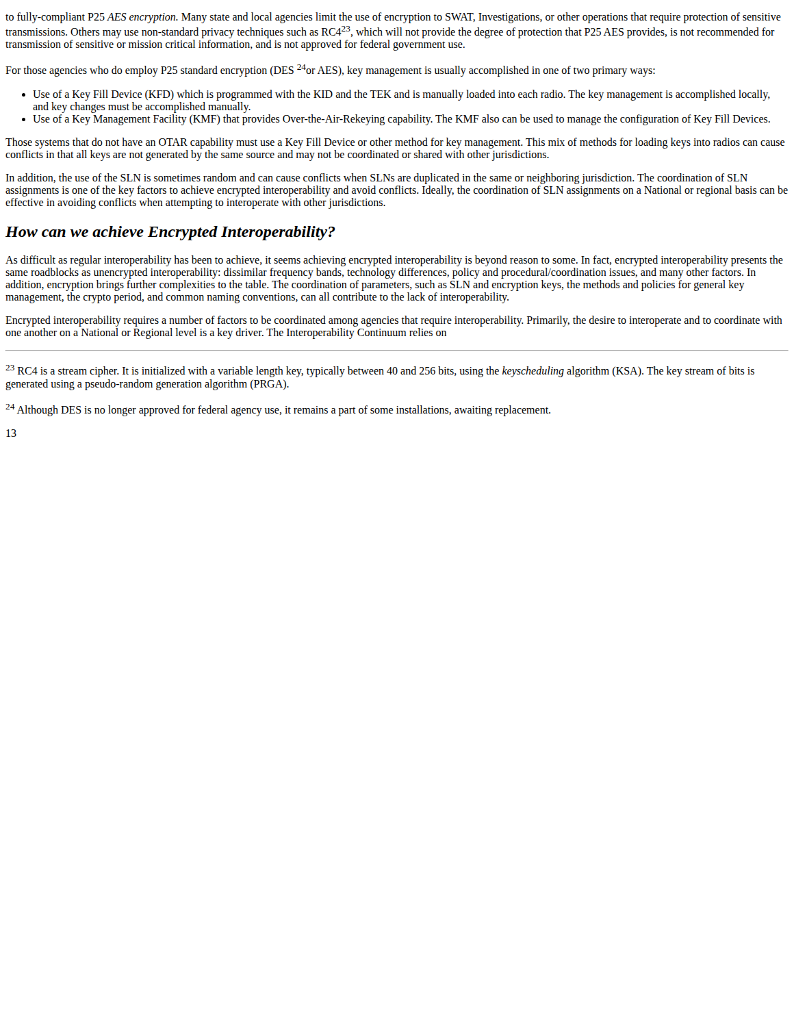to fully-compliant P25 AES encryption. Many state and local agencies limit the use of encryption to SWAT, Investigations, or other operations that require protection of sensitive transmissions. Others may use non-standard privacy techniques such as RC423, which will not provide the degree of protection that P25 AES provides, is not recommended for transmission of sensitive or mission critical information, and is not approved for federal government use.
For those agencies who do employ P25 standard encryption (DES 24or AES), key management is usually accomplished in one of two primary ways:
Use of a Key Fill Device (KFD) which is programmed with the KID and the TEK and is manually loaded into each radio. The key management is accomplished locally, and key changes must be accomplished manually.
Use of a Key Management Facility (KMF) that provides Over-the-Air-Rekeying capability. The KMF also can be used to manage the configuration of Key Fill Devices.
Those systems that do not have an OTAR capability must use a Key Fill Device or other method for key management. This mix of methods for loading keys into radios can cause conflicts in that all keys are not generated by the same source and may not be coordinated or shared with other jurisdictions.
In addition, the use of the SLN is sometimes random and can cause conflicts when SLNs are duplicated in the same or neighboring jurisdiction. The coordination of SLN assignments is one of the key factors to achieve encrypted interoperability and avoid conflicts. Ideally, the coordination of SLN assignments on a National or regional basis can be effective in avoiding conflicts when attempting to interoperate with other jurisdictions.
How can we achieve Encrypted Interoperability?
As difficult as regular interoperability has been to achieve, it seems achieving encrypted interoperability is beyond reason to some. In fact, encrypted interoperability presents the same roadblocks as unencrypted interoperability: dissimilar frequency bands, technology differences, policy and procedural/coordination issues, and many other factors. In addition, encryption brings further complexities to the table. The coordination of parameters, such as SLN and encryption keys, the methods and policies for general key management, the crypto period, and common naming conventions, can all contribute to the lack of interoperability.
Encrypted interoperability requires a number of factors to be coordinated among agencies that require interoperability. Primarily, the desire to interoperate and to coordinate with one another on a National or Regional level is a key driver. The Interoperability Continuum relies on
23 RC4 is a stream cipher. It is initialized with a variable length key, typically between 40 and 256 bits, using the keyscheduling algorithm (KSA). The key stream of bits is generated using a pseudo-random generation algorithm (PRGA).
24 Although DES is no longer approved for federal agency use, it remains a part of some installations, awaiting replacement.
13